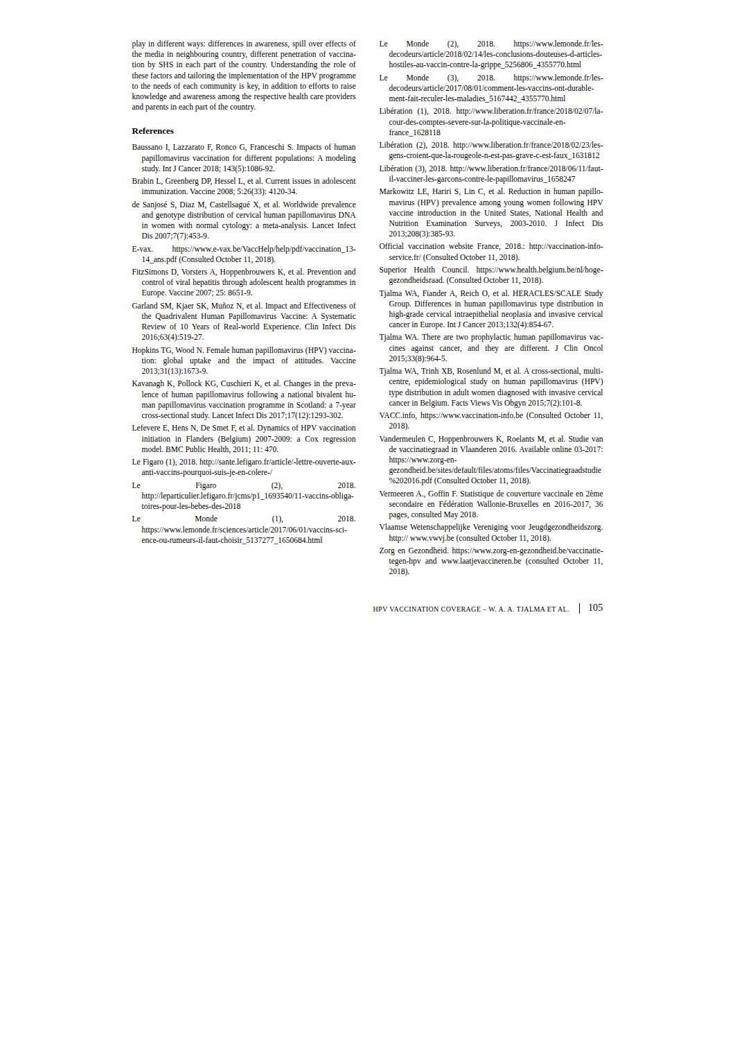play in different ways: differences in awareness, spill over effects of the media in neighbouring country, different penetration of vaccination by SHS in each part of the country. Understanding the role of these factors and tailoring the implementation of the HPV programme to the needs of each community is key, in addition to efforts to raise knowledge and awareness among the respective health care providers and parents in each part of the country.
References
Baussano I, Lazzarato F, Ronco G, Franceschi S. Impacts of human papillomavirus vaccination for different populations: A modeling study. Int J Cancer 2018; 143(5):1086-92.
Brabin L, Greenberg DP, Hessel L, et al. Current issues in adolescent immunization. Vaccine 2008; 5:26(33): 4120-34.
de Sanjosé S, Diaz M, Castellsagué X, et al. Worldwide prevalence and genotype distribution of cervical human papillomavirus DNA in women with normal cytology: a meta-analysis. Lancet Infect Dis 2007;7(7):453-9.
E-vax. https://www.e-vax.be/VaccHelp/help/pdf/vaccination_13-14_ans.pdf (Consulted October 11, 2018).
FitzSimons D, Vorsters A, Hoppenbrouwers K, et al. Prevention and control of viral hepatitis through adolescent health programmes in Europe. Vaccine 2007; 25: 8651-9.
Garland SM, Kjaer SK, Muñoz N, et al. Impact and Effectiveness of the Quadrivalent Human Papillomavirus Vaccine: A Systematic Review of 10 Years of Real-world Experience. Clin Infect Dis 2016;63(4):519-27.
Hopkins TG, Wood N. Female human papillomavirus (HPV) vaccination: global uptake and the impact of attitudes. Vaccine 2013;31(13):1673-9.
Kavanagh K, Pollock KG, Cuschieri K, et al. Changes in the prevalence of human papillomavirus following a national bivalent human papillomavirus vaccination programme in Scotland: a 7-year cross-sectional study. Lancet Infect Dis 2017;17(12):1293-302.
Lefevere E, Hens N, De Smet F, et al. Dynamics of HPV vaccination initiation in Flanders (Belgium) 2007-2009: a Cox regression model. BMC Public Health, 2011; 11: 470.
Le Figaro (1), 2018. http://sante.lefigaro.fr/article/-lettre-ouverte-aux-anti-vaccins-pourquoi-suis-je-en-colere-/
Le Figaro (2), 2018. http://leparticulier.lefigaro.fr/jcms/p1_1693540/11-vaccins-obligatoires-pour-les-bebes-des-2018
Le Monde (1), 2018. https://www.lemonde.fr/sciences/article/2017/06/01/vaccins-science-ou-rumeurs-il-faut-choisir_5137277_1650684.html
Le Monde (2), 2018. https://www.lemonde.fr/les-decodeurs/article/2018/02/14/les-conclusions-douteuses-d-articles-hostiles-au-vaccin-contre-la-grippe_5256806_4355770.html
Le Monde (3), 2018. https://www.lemonde.fr/les-decodeurs/article/2017/08/01/comment-les-vaccins-ont-durablement-fait-reculer-les-maladies_5167442_4355770.html
Libération (1), 2018. http://www.liberation.fr/france/2018/02/07/la-cour-des-comptes-severe-sur-la-politique-vaccinale-en-france_1628118
Libération (2), 2018. http://www.liberation.fr/france/2018/02/23/les-gens-croient-que-la-rougeole-n-est-pas-grave-c-est-faux_1631812
Libération (3), 2018. http://www.liberation.fr/france/2018/06/11/faut-il-vacciner-les-garcons-contre-le-papillomavirus_1658247
Markowitz LE, Hariri S, Lin C, et al. Reduction in human papillomavirus (HPV) prevalence among young women following HPV vaccine introduction in the United States, National Health and Nutrition Examination Surveys, 2003-2010. J Infect Dis 2013;208(3):385-93.
Official vaccination website France, 2018.: http://vaccination-info-service.fr/ (Consulted October 11, 2018).
Superior Health Council. https://www.health.belgium.be/nl/hoge-gezondheidsraad. (Consulted October 11, 2018).
Tjalma WA, Fiander A, Reich O, et al. HERACLES/SCALE Study Group. Differences in human papillomavirus type distribution in high-grade cervical intraepithelial neoplasia and invasive cervical cancer in Europe. Int J Cancer 2013;132(4):854-67.
Tjalma WA. There are two prophylactic human papillomavirus vaccines against cancer, and they are different. J Clin Oncol 2015;33(8):964-5.
Tjalma WA, Trinh XB, Rosenlund M, et al. A cross-sectional, multicentre, epidemiological study on human papillomavirus (HPV) type distribution in adult women diagnosed with invasive cervical cancer in Belgium. Facts Views Vis Obgyn 2015;7(2):101-8.
VACC.info, https://www.vaccination-info.be (Consulted October 11, 2018).
Vandermeulen C, Hoppenbrouwers K, Roelants M, et al. Studie van de vaccinatiegraad in Vlaanderen 2016. Available online 03-2017: https://www.zorg-en-gezondheid.be/sites/default/files/atoms/files/Vaccinatiegraadstudie%202016.pdf (Consulted October 11, 2018).
Vermeeren A., Goffin F. Statistique de couverture vaccinale en 2ème secondaire en Fédération Wallonie-Bruxelles en 2016-2017, 36 pages, consulted May 2018.
Vlaamse Wetenschappelijke Vereniging voor Jeugdgezondheidszorg. http:// www.vwvj.be (consulted October 11, 2018).
Zorg en Gezondheid. https://www.zorg-en-gezondheid.be/vaccinatie-tegen-hpv and www.laatjevaccineren.be (consulted October 11, 2018).
HPV VACCINATION COVERAGE – W. A. A. TJALMA et al.
105